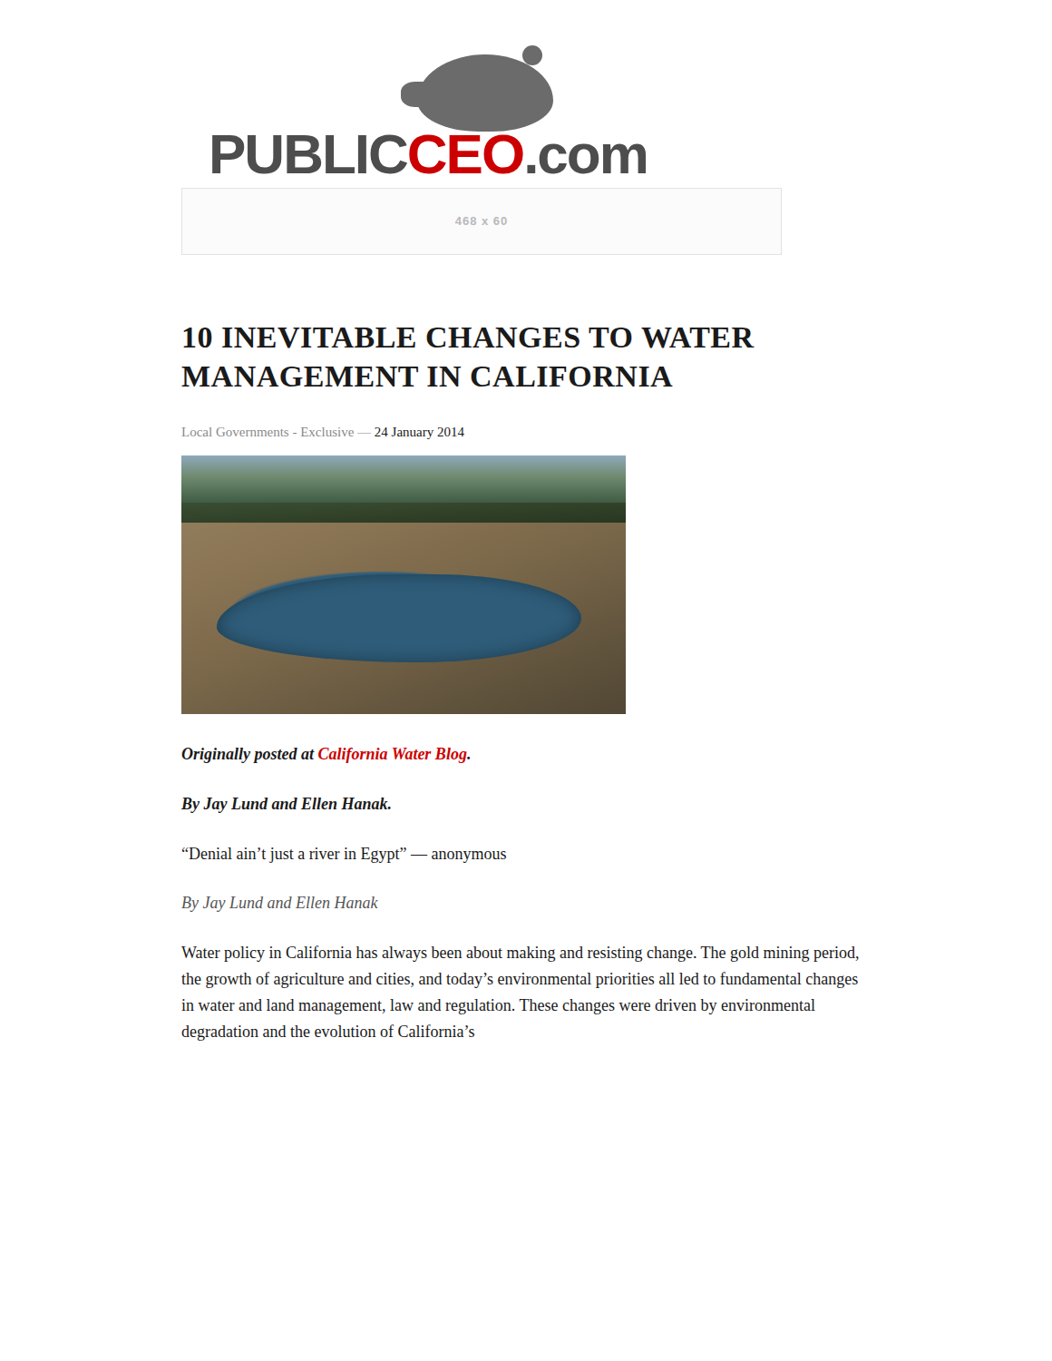PUBLICCEO.com
468 x 60
10 Inevitable Changes to Water Management in California
Local Governments - Exclusive — 24 January 2014
Originally posted at California Water Blog.
By Jay Lund and Ellen Hanak.
“Denial ain’t just a river in Egypt” — anonymous
By Jay Lund and Ellen Hanak
Water policy in California has always been about making and resisting change. The gold mining period, the growth of agriculture and cities, and today’s environmental priorities all led to fundamental changes in water and land management, law and regulation. These changes were driven by environmental degradation and the evolution of California’s